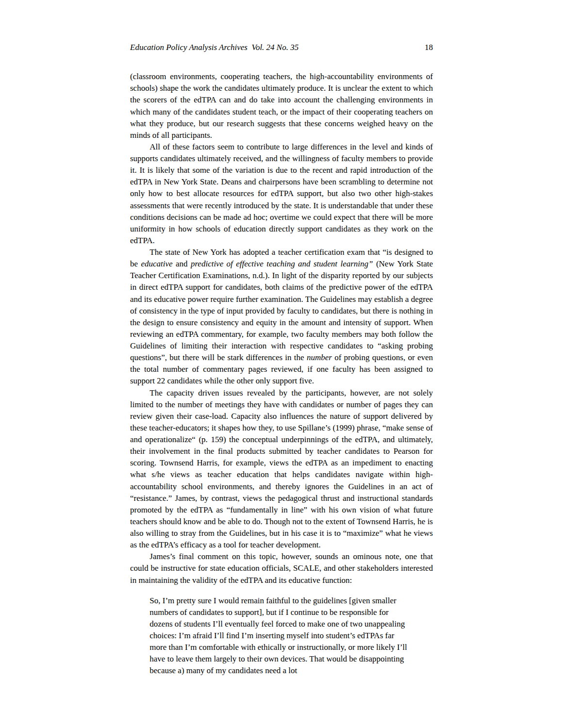Education Policy Analysis Archives Vol. 24 No. 35 18
(classroom environments, cooperating teachers, the high-accountability environments of schools) shape the work the candidates ultimately produce. It is unclear the extent to which the scorers of the edTPA can and do take into account the challenging environments in which many of the candidates student teach, or the impact of their cooperating teachers on what they produce, but our research suggests that these concerns weighed heavy on the minds of all participants.
All of these factors seem to contribute to large differences in the level and kinds of supports candidates ultimately received, and the willingness of faculty members to provide it. It is likely that some of the variation is due to the recent and rapid introduction of the edTPA in New York State. Deans and chairpersons have been scrambling to determine not only how to best allocate resources for edTPA support, but also two other high-stakes assessments that were recently introduced by the state. It is understandable that under these conditions decisions can be made ad hoc; overtime we could expect that there will be more uniformity in how schools of education directly support candidates as they work on the edTPA.
The state of New York has adopted a teacher certification exam that “is designed to be educative and predictive of effective teaching and student learning” (New York State Teacher Certification Examinations, n.d.). In light of the disparity reported by our subjects in direct edTPA support for candidates, both claims of the predictive power of the edTPA and its educative power require further examination. The Guidelines may establish a degree of consistency in the type of input provided by faculty to candidates, but there is nothing in the design to ensure consistency and equity in the amount and intensity of support. When reviewing an edTPA commentary, for example, two faculty members may both follow the Guidelines of limiting their interaction with respective candidates to “asking probing questions”, but there will be stark differences in the number of probing questions, or even the total number of commentary pages reviewed, if one faculty has been assigned to support 22 candidates while the other only support five.
The capacity driven issues revealed by the participants, however, are not solely limited to the number of meetings they have with candidates or number of pages they can review given their case-load. Capacity also influences the nature of support delivered by these teacher-educators; it shapes how they, to use Spillane’s (1999) phrase, “make sense of and operationalize“ (p. 159) the conceptual underpinnings of the edTPA, and ultimately, their involvement in the final products submitted by teacher candidates to Pearson for scoring. Townsend Harris, for example, views the edTPA as an impediment to enacting what s/he views as teacher education that helps candidates navigate within high-accountability school environments, and thereby ignores the Guidelines in an act of “resistance.” James, by contrast, views the pedagogical thrust and instructional standards promoted by the edTPA as “fundamentally in line” with his own vision of what future teachers should know and be able to do. Though not to the extent of Townsend Harris, he is also willing to stray from the Guidelines, but in his case it is to “maximize” what he views as the edTPA’s efficacy as a tool for teacher development.
James’s final comment on this topic, however, sounds an ominous note, one that could be instructive for state education officials, SCALE, and other stakeholders interested in maintaining the validity of the edTPA and its educative function:
So, I’m pretty sure I would remain faithful to the guidelines [given smaller numbers of candidates to support], but if I continue to be responsible for dozens of students I’ll eventually feel forced to make one of two unappealing choices: I’m afraid I’ll find I’m inserting myself into student’s edTPAs far more than I’m comfortable with ethically or instructionally, or more likely I’ll have to leave them largely to their own devices. That would be disappointing because a) many of my candidates need a lot